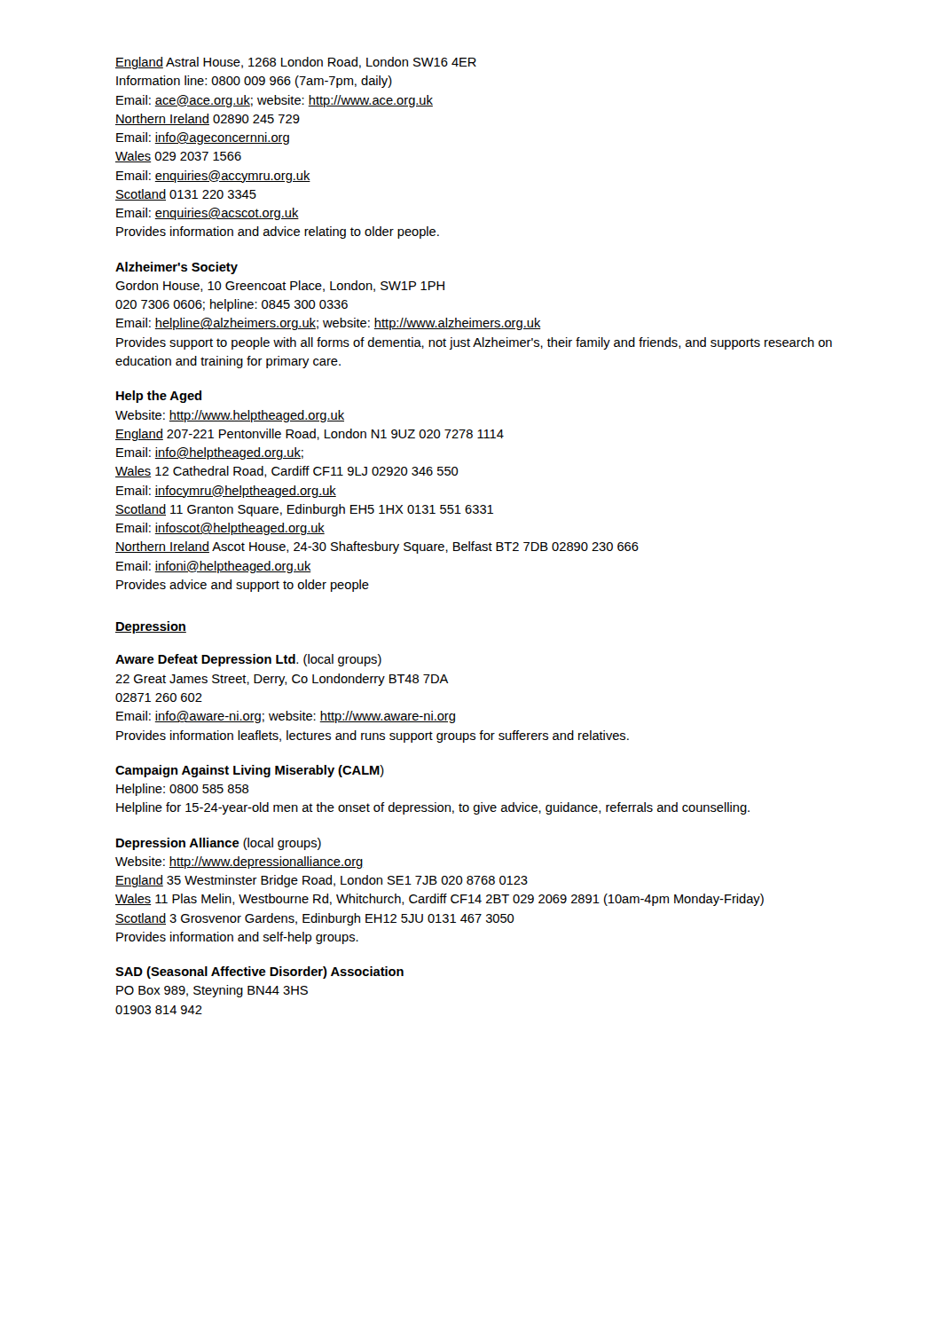England Astral House, 1268 London Road, London SW16 4ER
Information line: 0800 009 966 (7am-7pm, daily)
Email: ace@ace.org.uk; website: http://www.ace.org.uk
Northern Ireland 02890 245 729
Email: info@ageconcernni.org
Wales 029 2037 1566
Email: enquiries@accymru.org.uk
Scotland 0131 220 3345
Email: enquiries@acscot.org.uk
Provides information and advice relating to older people.
Alzheimer's Society
Gordon House, 10 Greencoat Place, London, SW1P 1PH
020 7306 0606; helpline: 0845 300 0336
Email: helpline@alzheimers.org.uk; website: http://www.alzheimers.org.uk
Provides support to people with all forms of dementia, not just Alzheimer's, their family and friends, and supports research on education and training for primary care.
Help the Aged
Website: http://www.helptheaged.org.uk
England 207-221 Pentonville Road, London N1 9UZ 020 7278 1114
Email: info@helptheaged.org.uk;
Wales 12 Cathedral Road, Cardiff CF11 9LJ 02920 346 550
Email: infocymru@helptheaged.org.uk
Scotland 11 Granton Square, Edinburgh EH5 1HX 0131 551 6331
Email: infoscot@helptheaged.org.uk
Northern Ireland Ascot House, 24-30 Shaftesbury Square, Belfast BT2 7DB 02890 230 666
Email: infoni@helptheaged.org.uk
Provides advice and support to older people
Depression
Aware Defeat Depression Ltd. (local groups)
22 Great James Street, Derry, Co Londonderry BT48 7DA
02871 260 602
Email: info@aware-ni.org; website: http://www.aware-ni.org
Provides information leaflets, lectures and runs support groups for sufferers and relatives.
Campaign Against Living Miserably (CALM)
Helpline: 0800 585 858
Helpline for 15-24-year-old men at the onset of depression, to give advice, guidance, referrals and counselling.
Depression Alliance (local groups)
Website: http://www.depressionalliance.org
England 35 Westminster Bridge Road, London SE1 7JB 020 8768 0123
Wales 11 Plas Melin, Westbourne Rd, Whitchurch, Cardiff CF14 2BT 029 2069 2891 (10am-4pm Monday-Friday)
Scotland 3 Grosvenor Gardens, Edinburgh EH12 5JU 0131 467 3050
Provides information and self-help groups.
SAD (Seasonal Affective Disorder) Association
PO Box 989, Steyning BN44 3HS
01903 814 942